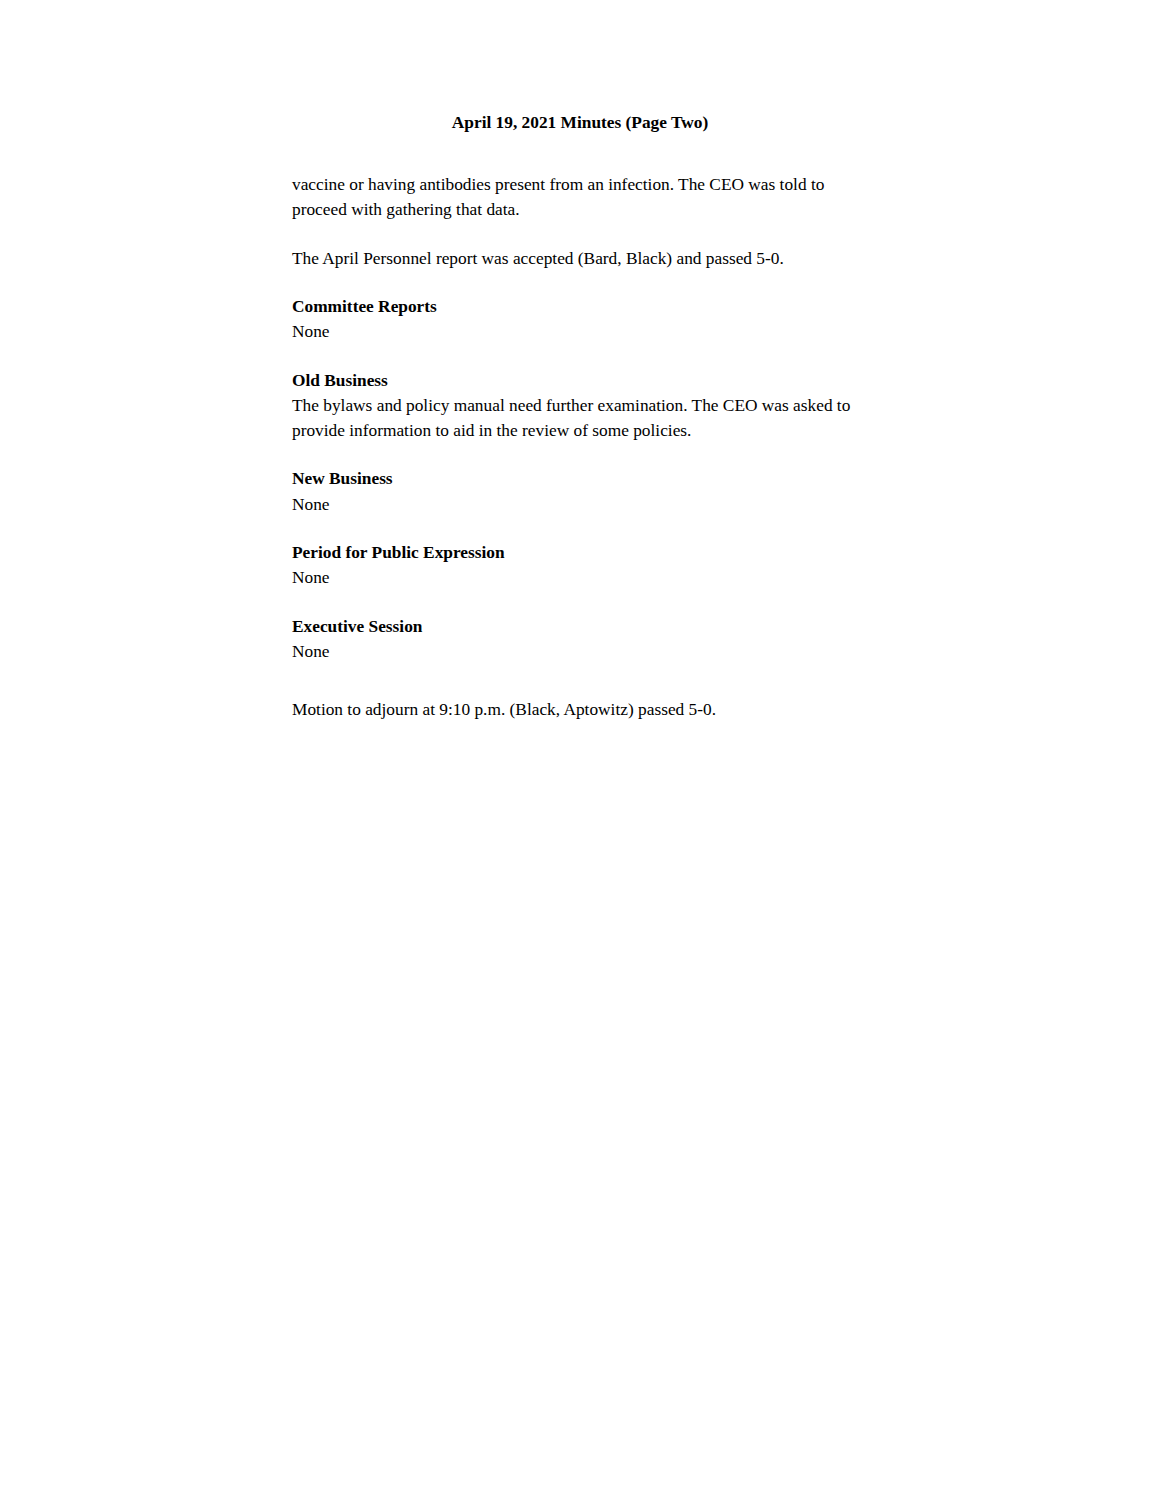April 19, 2021 Minutes (Page Two)
vaccine or having antibodies present from an infection. The CEO was told to proceed with gathering that data.
The April Personnel report was accepted (Bard, Black) and passed 5-0.
Committee Reports
None
Old Business
The bylaws and policy manual need further examination. The CEO was asked to provide information to aid in the review of some policies.
New Business
None
Period for Public Expression
None
Executive Session
None
Motion to adjourn at 9:10 p.m. (Black, Aptowitz) passed 5-0.